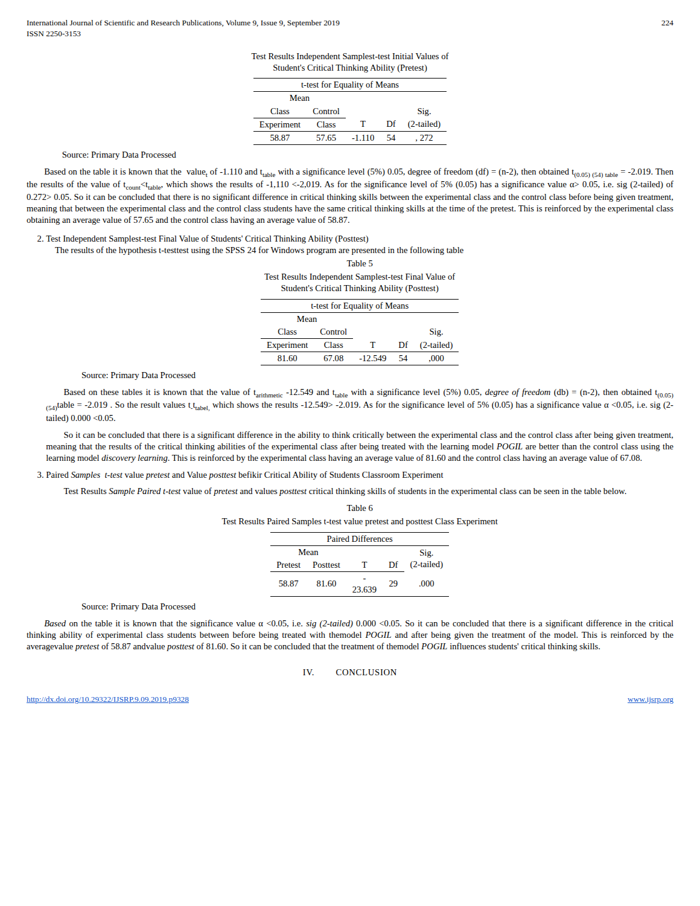International Journal of Scientific and Research Publications, Volume 9, Issue 9, September 2019
ISSN 2250-3153
224
Test Results Independent Samplest-test Initial Values of
Student's Critical Thinking Ability (Pretest)
| t-test for Equality of Means |
| Mean | | | |
| Class | Control | | | Sig. |
| Experiment | Class | T | Df | (2-tailed) |
| 58.87 | 57.65 | -1.110 | 54 | , 272 |
Source: Primary Data Processed
Based on the table it is known that the valuet of -1.110 and ttable with a significance level (5%) 0.05, degree of freedom (df) = (n-2), then obtained t(0.05) (54) table = -2.019. Then the results of the value of tcount<ttable, which shows the results of -1,110 <-2,019. As for the significance level of 5% (0.05) has a significance value α> 0.05, i.e. sig (2-tailed) of 0.272> 0.05. So it can be concluded that there is no significant difference in critical thinking skills between the experimental class and the control class before being given treatment, meaning that between the experimental class and the control class students have the same critical thinking skills at the time of the pretest. This is reinforced by the experimental class obtaining an average value of 57.65 and the control class having an average value of 58.87.
Test Independent Samplest-test Final Value of Students' Critical Thinking Ability (Posttest)
The results of the hypothesis t-testtest using the SPSS 24 for Windows program are presented in the following table
Table 5
Test Results Independent Samplest-test Final Value of
Student's Critical Thinking Ability (Posttest)
| t-test for Equality of Means |
| Mean | | | |
| Class | Control | | | Sig. |
| Experiment | Class | T | Df | (2-tailed) |
| 81.60 | 67.08 | -12.549 | 54 | ,000 |
Source: Primary Data Processed
Based on these tables it is known that the value of tarithmetic -12.549 and ttable with a significance level (5%) 0.05, degree of freedom (db) = (n-2), then obtained t(0.05) (54)table = -2.019 . So the result values t-ttabel, which shows the results -12.549> -2.019. As for the significance level of 5% (0.05) has a significance value α <0.05, i.e. sig (2-tailed) 0.000 <0.05.
So it can be concluded that there is a significant difference in the ability to think critically between the experimental class and the control class after being given treatment, meaning that the results of the critical thinking abilities of the experimental class after being treated with the learning model POGIL are better than the control class using the learning model discovery learning. This is reinforced by the experimental class having an average value of 81.60 and the control class having an average value of 67.08.
Paired Samples t-test value pretest and Value posttest befikir Critical Ability of Students Classroom Experiment
Test Results Sample Paired t-test value of pretest and values posttest critical thinking skills of students in the experimental class can be seen in the table below.
Table 6
Test Results Paired Samples t-test value pretest and posttest Class Experiment
| Paired Differences |
| Mean | | | Sig. (2-tailed) |
| Pretest | Posttest | T | Df |
| 58.87 | 81.60 | - 23.639 | 29 | .000 |
Source: Primary Data Processed
Based on the table it is known that the significance value α <0.05, i.e. sig (2-tailed) 0.000 <0.05. So it can be concluded that there is a significant difference in the critical thinking ability of experimental class students between before being treated with themodel POGIL and after being given the treatment of the model. This is reinforced by the averagevalue pretest of 58.87 andvalue posttest of 81.60. So it can be concluded that the treatment of themodel POGIL influences students' critical thinking skills.
IV. CONCLUSION
http://dx.doi.org/10.29322/IJSRP.9.09.2019.p9328
www.ijsrp.org